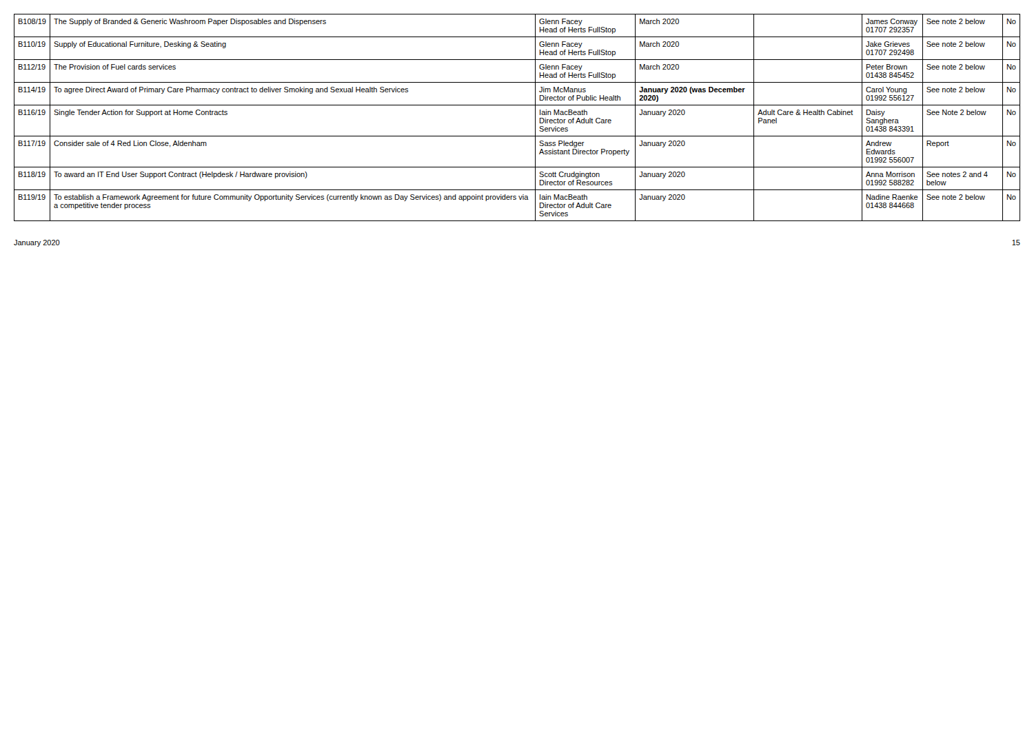| B108/19 | The Supply of Branded & Generic Washroom Paper Disposables and Dispensers | Glenn Facey Head of Herts FullStop | March 2020 | | James Conway 01707 292357 | See note 2 below | No |
| B110/19 | Supply of Educational Furniture, Desking & Seating | Glenn Facey Head of Herts FullStop | March 2020 | | Jake Grieves 01707 292498 | See note 2 below | No |
| B112/19 | The Provision of Fuel cards services | Glenn Facey Head of Herts FullStop | March 2020 | | Peter Brown 01438 845452 | See note 2 below | No |
| B114/19 | To agree Direct Award of Primary Care Pharmacy contract to deliver Smoking and Sexual Health Services | Jim McManus Director of Public Health | January 2020 (was December 2020) | | Carol Young 01992 556127 | See note 2 below | No |
| B116/19 | Single Tender Action for Support at Home Contracts | Iain MacBeath Director of Adult Care Services | January 2020 | Adult Care & Health Cabinet Panel | Daisy Sanghera 01438 843391 | See Note 2 below | No |
| B117/19 | Consider sale of 4 Red Lion Close, Aldenham | Sass Pledger Assistant Director Property | January 2020 | | Andrew Edwards 01992 556007 | Report | No |
| B118/19 | To award an IT End User Support Contract (Helpdesk / Hardware provision) | Scott Crudgington Director of Resources | January 2020 | | Anna Morrison 01992 588282 | See notes 2 and 4 below | No |
| B119/19 | To establish a Framework Agreement for future Community Opportunity Services (currently known as Day Services) and appoint providers via a competitive tender process | Iain MacBeath Director of Adult Care Services | January 2020 | | Nadine Raenke 01438 844668 | See note 2 below | No |
January 2020 15